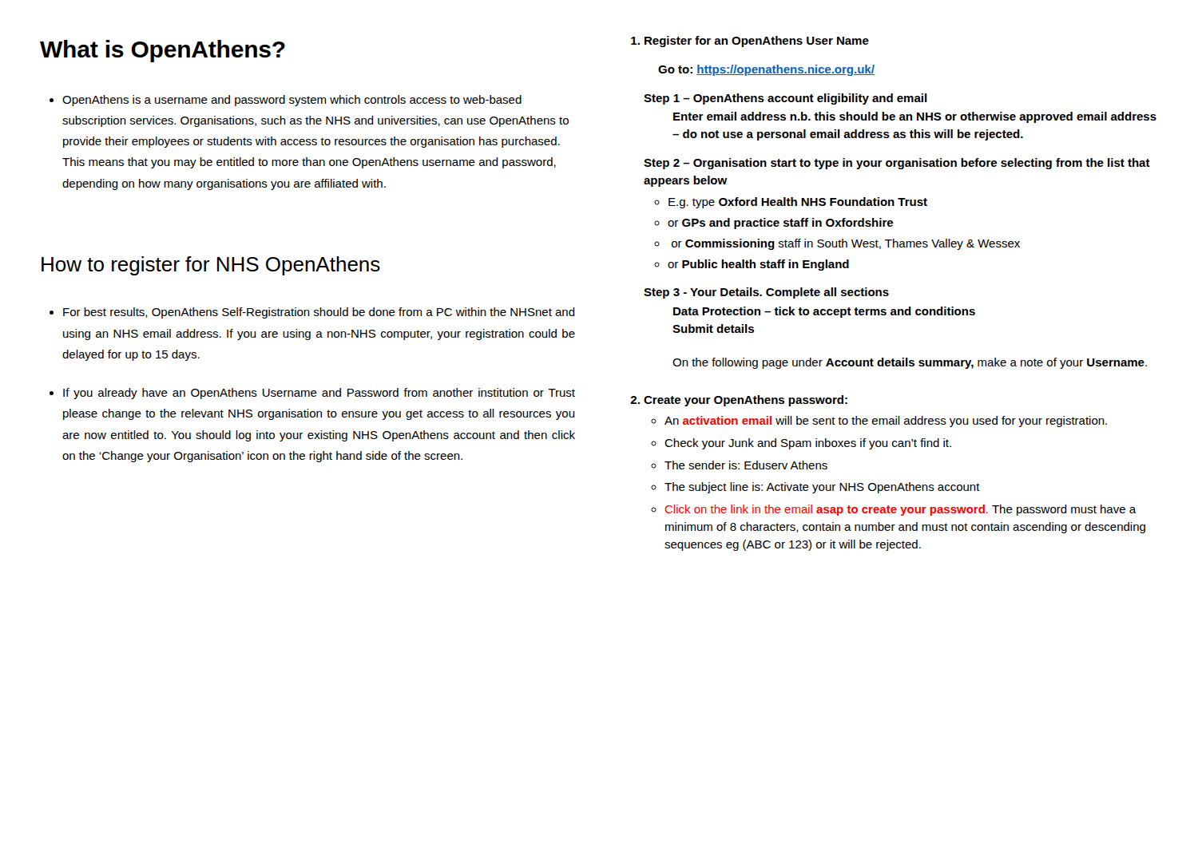What is OpenAthens?
OpenAthens is a username and password system which controls access to web-based subscription services. Organisations, such as the NHS and universities, can use OpenAthens to provide their employees or students with access to resources the organisation has purchased. This means that you may be entitled to more than one OpenAthens username and password, depending on how many organisations you are affiliated with.
How to register for NHS OpenAthens
For best results, OpenAthens Self-Registration should be done from a PC within the NHSnet and using an NHS email address. If you are using a non-NHS computer, your registration could be delayed for up to 15 days.
If you already have an OpenAthens Username and Password from another institution or Trust please change to the relevant NHS organisation to ensure you get access to all resources you are now entitled to. You should log into your existing NHS OpenAthens account and then click on the ‘Change your Organisation’ icon on the right hand side of the screen.
Register for an OpenAthens User Name
Go to: https://openathens.nice.org.uk/
Step 1 – OpenAthens account eligibility and email
Enter email address n.b. this should be an NHS or otherwise approved email address – do not use a personal email address as this will be rejected.
Step 2 – Organisation start to type in your organisation before selecting from the list that appears below
E.g. type Oxford Health NHS Foundation Trust
or GPs and practice staff in Oxfordshire
or Commissioning staff in South West, Thames Valley & Wessex
or Public health staff in England
Step 3 - Your Details. Complete all sections
Data Protection – tick to accept terms and conditions
Submit details
On the following page under Account details summary, make a note of your Username.
Create your OpenAthens password:
An activation email will be sent to the email address you used for your registration.
Check your Junk and Spam inboxes if you can’t find it.
The sender is: Eduserv Athens
The subject line is: Activate your NHS OpenAthens account
Click on the link in the email asap to create your password. The password must have a minimum of 8 characters, contain a number and must not contain ascending or descending sequences eg (ABC or 123) or it will be rejected.